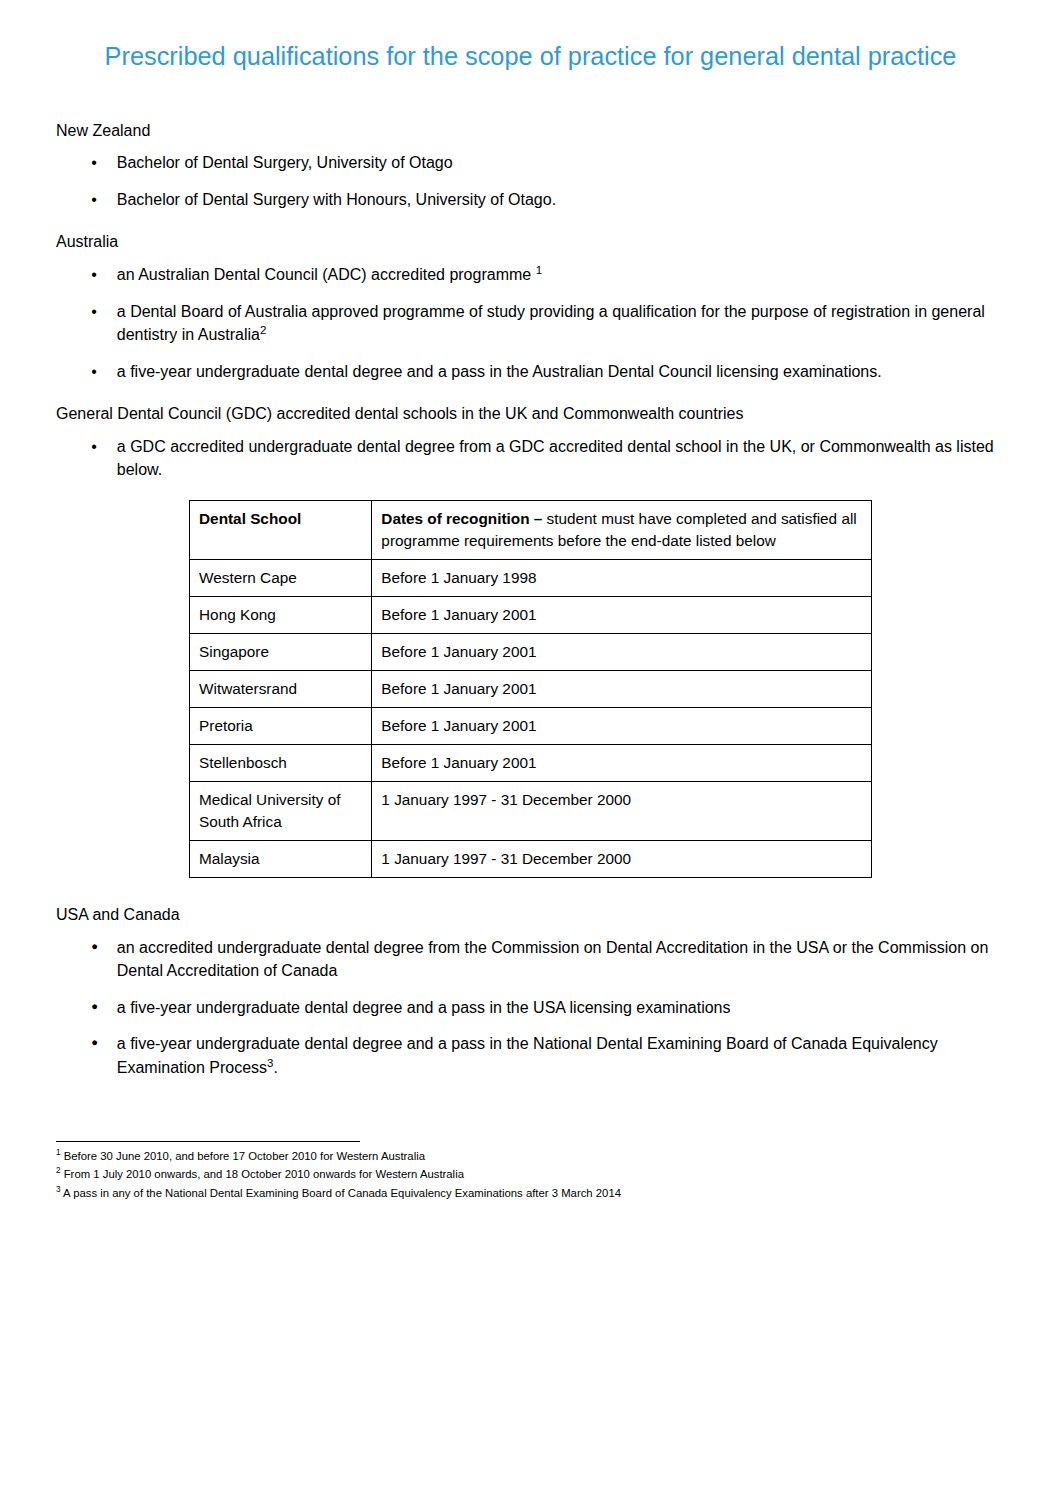Prescribed qualifications for the scope of practice for general dental practice
New Zealand
Bachelor of Dental Surgery, University of Otago
Bachelor of Dental Surgery with Honours, University of Otago.
Australia
an Australian Dental Council (ADC) accredited programme 1
a Dental Board of Australia approved programme of study providing a qualification for the purpose of registration in general dentistry in Australia2
a five-year undergraduate dental degree and a pass in the Australian Dental Council licensing examinations.
General Dental Council (GDC) accredited dental schools in the UK and Commonwealth countries
a GDC accredited undergraduate dental degree from a GDC accredited dental school in the UK, or Commonwealth as listed below.
| Dental School | Dates of recognition – student must have completed and satisfied all programme requirements before the end-date listed below |
| --- | --- |
| Western Cape | Before 1 January 1998 |
| Hong Kong | Before 1 January 2001 |
| Singapore | Before 1 January 2001 |
| Witwatersrand | Before 1 January 2001 |
| Pretoria | Before 1 January 2001 |
| Stellenbosch | Before 1 January 2001 |
| Medical University of South Africa | 1 January 1997 - 31 December 2000 |
| Malaysia | 1 January 1997 - 31 December 2000 |
USA and Canada
an accredited undergraduate dental degree from the Commission on Dental Accreditation in the USA or the Commission on Dental Accreditation of Canada
a five-year undergraduate dental degree and a pass in the USA licensing examinations
a five-year undergraduate dental degree and a pass in the National Dental Examining Board of Canada Equivalency Examination Process3.
1 Before 30 June 2010, and before 17 October 2010 for Western Australia
2 From 1 July 2010 onwards, and 18 October 2010 onwards for Western Australia
3 A pass in any of the National Dental Examining Board of Canada Equivalency Examinations after 3 March 2014